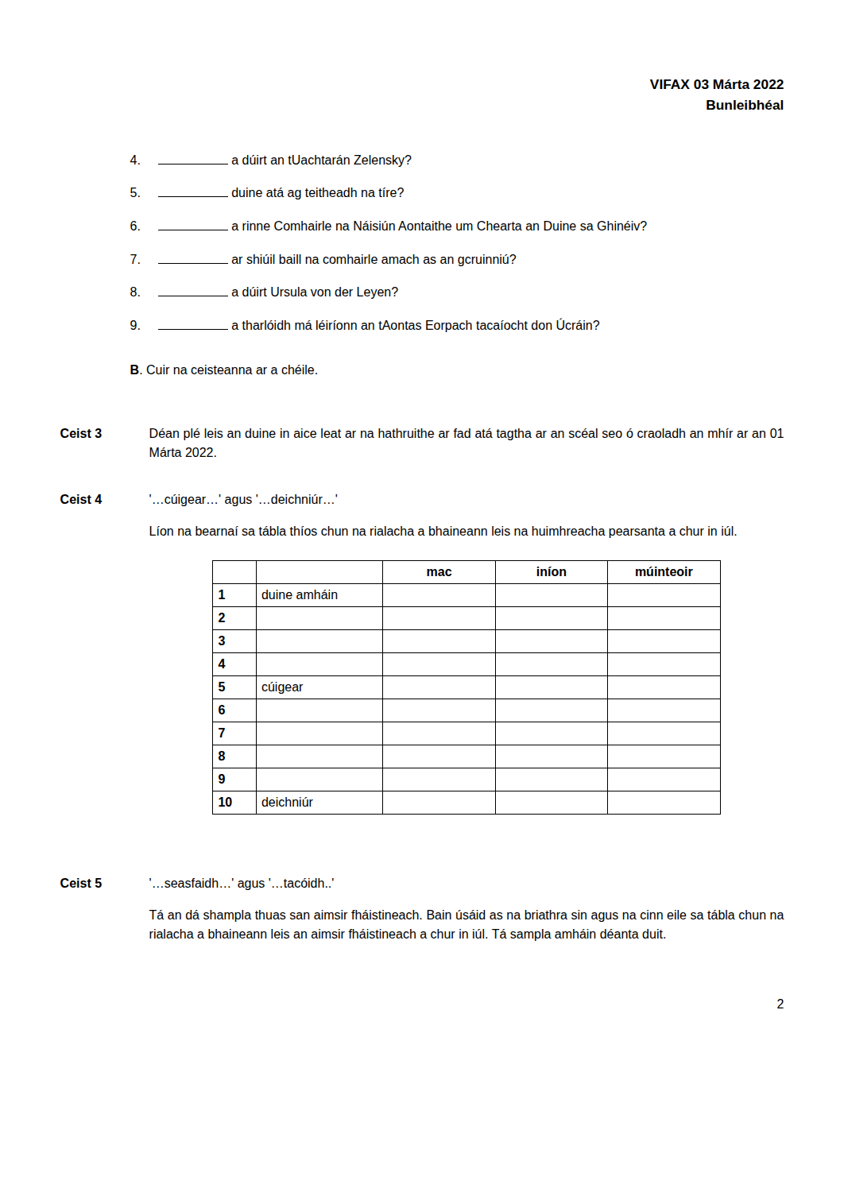VIFAX 03 Márta 2022 Bunleibhéal
4. a dúirt an tUachtarán Zelensky?
5. duine atá ag teitheadh na tíre?
6. a rinne Comhairle na Náisiún Aontaithe um Chearta an Duine sa Ghinéiv?
7. ar shiúil baill na comhairle amach as an gcruinniú?
8. a dúirt Ursula von der Leyen?
9. a tharlóidh má léiríonn an tAontas Eorpach tacaíocht don Úcráin?
B. Cuir na ceisteanna ar a chéile.
Ceist 3
Déan plé leis an duine in aice leat ar na hathruithe ar fad atá tagtha ar an scéal seo ó craoladh an mhír ar an 01 Márta 2022.
Ceist 4
'…cúigear…' agus '…deichniúr…'
Líon na bearnaí sa tábla thíos chun na rialacha a bhaineann leis na huimhreacha pearsanta a chur in iúl.
| | | mac | iníon | múinteoir |
| --- | --- | --- | --- | --- |
| 1 | duine amháin | | | |
| 2 | | | | |
| 3 | | | | |
| 4 | | | | |
| 5 | cúigear | | | |
| 6 | | | | |
| 7 | | | | |
| 8 | | | | |
| 9 | | | | |
| 10 | deichniúr | | | |
Ceist 5
'…seasfaidh…' agus '…tacóidh..'
Tá an dá shampla thuas san aimsir fháistineach. Bain úsáid as na briathra sin agus na cinn eile sa tábla chun na rialacha a bhaineann leis an aimsir fháistineach a chur in iúl. Tá sampla amháin déanta duit.
2